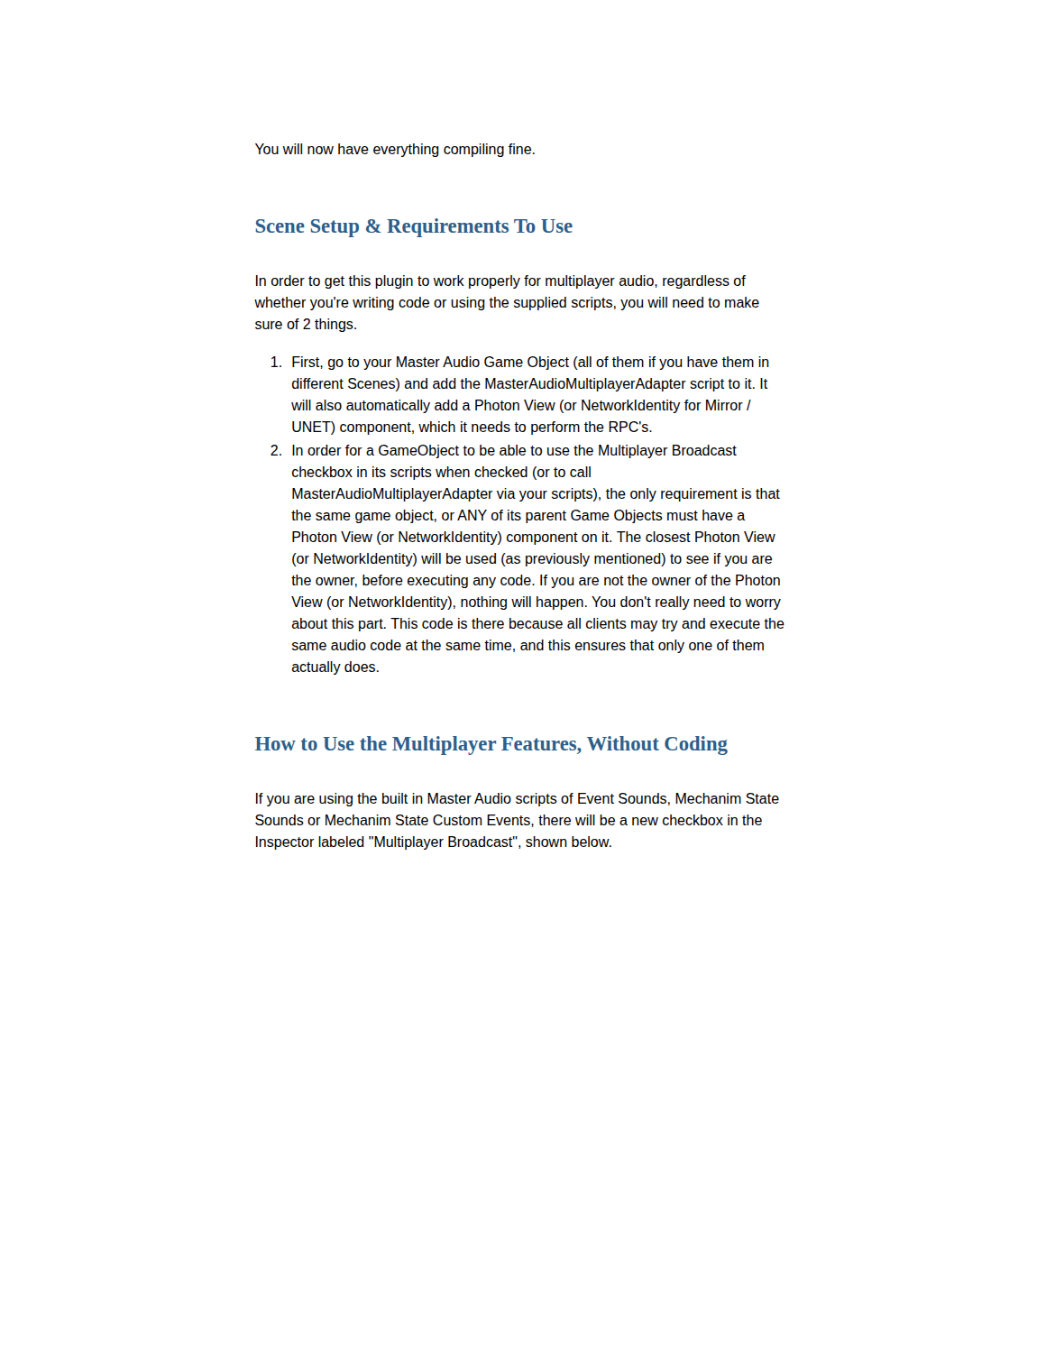You will now have everything compiling fine.
Scene Setup & Requirements To Use
In order to get this plugin to work properly for multiplayer audio, regardless of whether you're writing code or using the supplied scripts, you will need to make sure of 2 things.
First, go to your Master Audio Game Object (all of them if you have them in different Scenes) and add the MasterAudioMultiplayerAdapter script to it. It will also automatically add a Photon View (or NetworkIdentity for Mirror / UNET) component, which it needs to perform the RPC's.
In order for a GameObject to be able to use the Multiplayer Broadcast checkbox in its scripts when checked (or to call MasterAudioMultiplayerAdapter via your scripts), the only requirement is that the same game object, or ANY of its parent Game Objects must have a Photon View (or NetworkIdentity) component on it. The closest Photon View (or NetworkIdentity) will be used (as previously mentioned) to see if you are the owner, before executing any code. If you are not the owner of the Photon View (or NetworkIdentity), nothing will happen. You don't really need to worry about this part. This code is there because all clients may try and execute the same audio code at the same time, and this ensures that only one of them actually does.
How to Use the Multiplayer Features, Without Coding
If you are using the built in Master Audio scripts of Event Sounds, Mechanim State Sounds or Mechanim State Custom Events, there will be a new checkbox in the Inspector labeled "Multiplayer Broadcast", shown below.